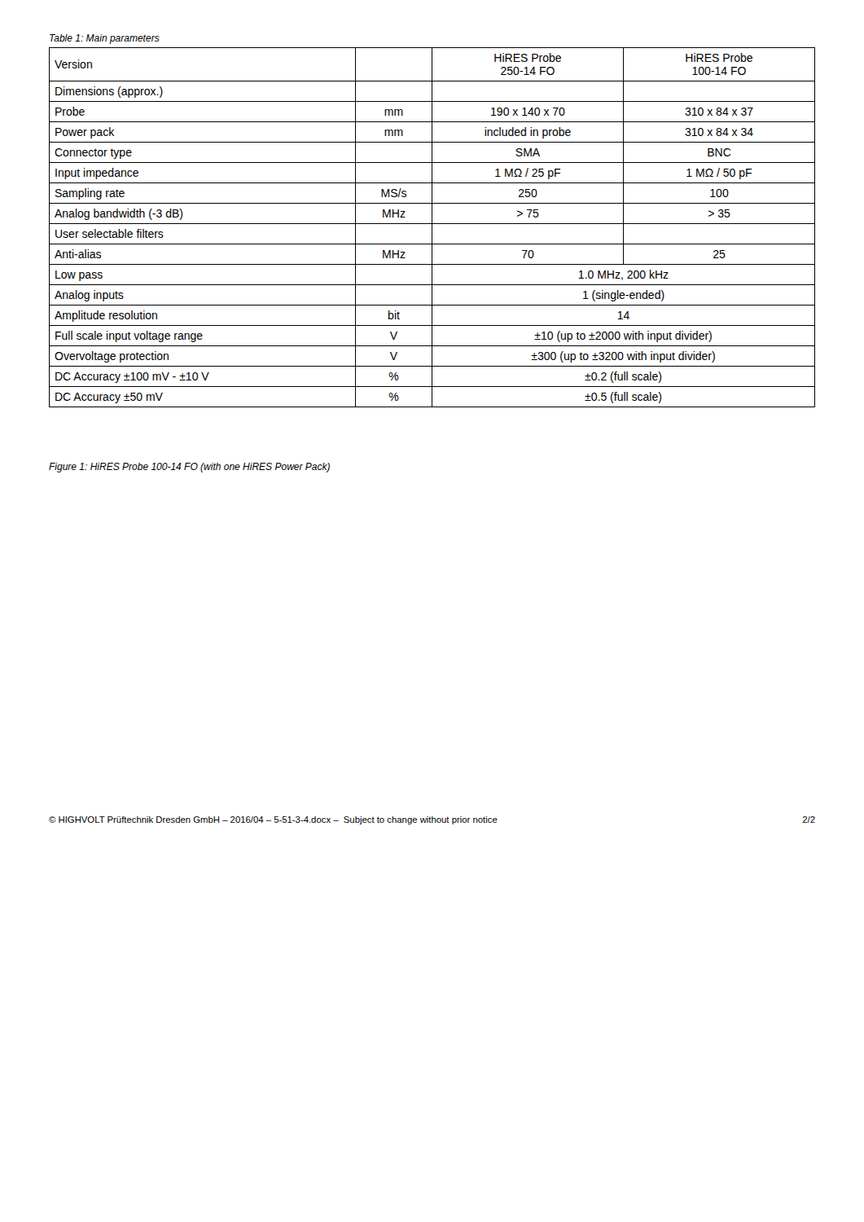Table 1: Main parameters
| Version | | HiRES Probe 250-14 FO | HiRES Probe 100-14 FO |
| Dimensions (approx.) | | | |
| Probe | mm | 190 x 140 x 70 | 310 x 84 x 37 |
| Power pack | mm | included in probe | 310 x 84 x 34 |
| Connector type | | SMA | BNC |
| Input impedance | | 1 MΩ / 25 pF | 1 MΩ / 50 pF |
| Sampling rate | MS/s | 250 | 100 |
| Analog bandwidth (-3 dB) | MHz | > 75 | > 35 |
| User selectable filters | | | |
| Anti-alias | MHz | 70 | 25 |
| Low pass | | 1.0 MHz, 200 kHz |
| Analog inputs | | 1 (single-ended) |
| Amplitude resolution | bit | 14 |
| Full scale input voltage range | V | ±10 (up to ±2000 with input divider) |
| Overvoltage protection | V | ±300 (up to ±3200 with input divider) |
| DC Accuracy ±100 mV - ±10 V | % | ±0.2 (full scale) |
| DC Accuracy ±50 mV | % | ±0.5 (full scale) |
Figure 1: HiRES Probe 100-14 FO (with one HiRES Power Pack)
© HIGHVOLT Prüftechnik Dresden GmbH – 2016/04 – 5-51-3-4.docx – Subject to change without prior notice 2/2